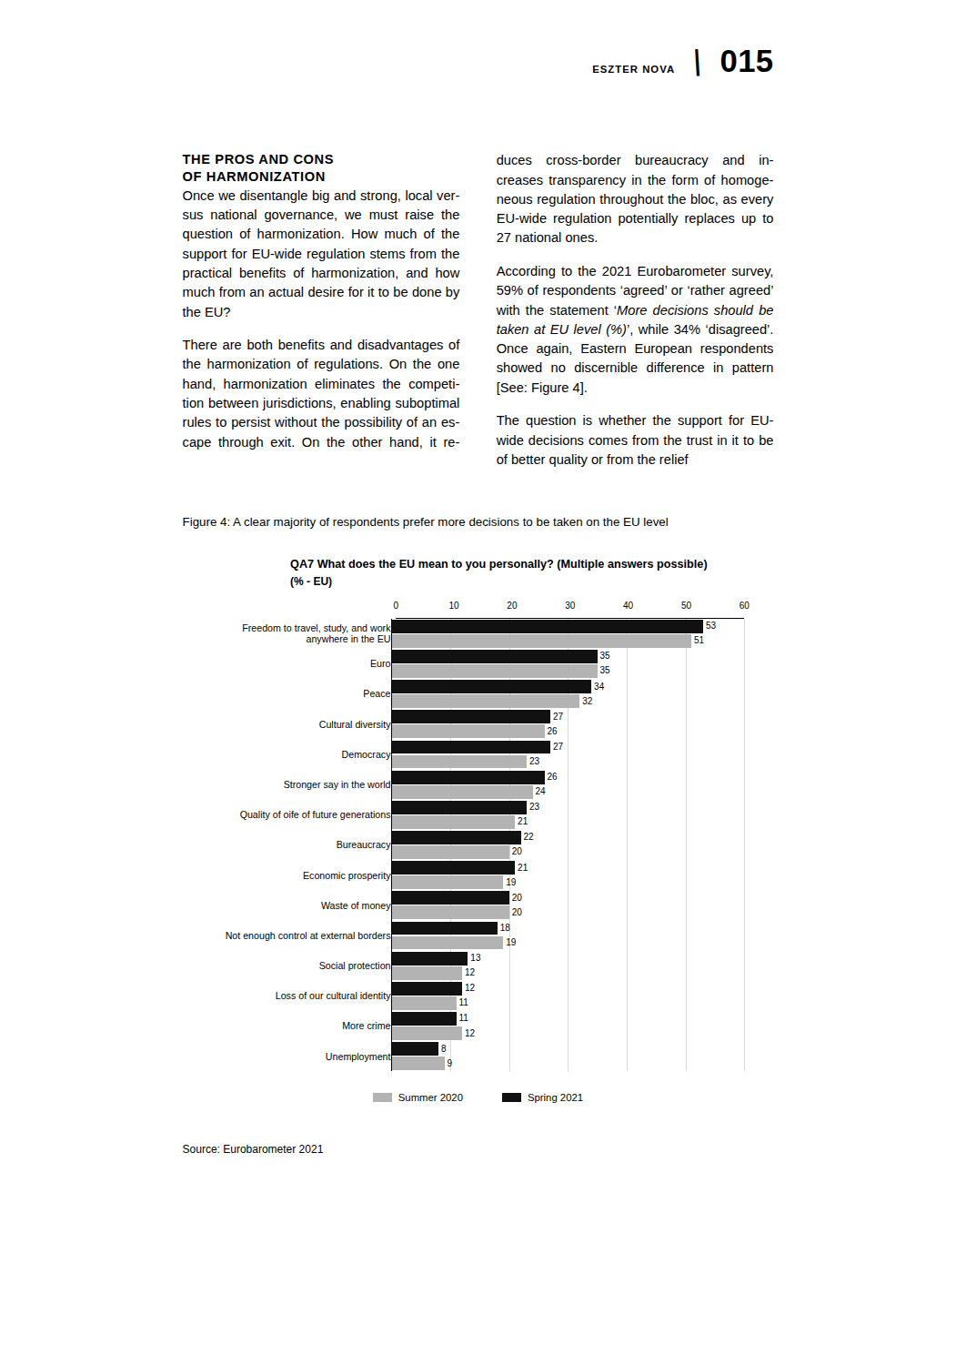Eszter Nova
\
015
The pros and cons
of harmonization
Once we disentangle big and strong, local versus national governance, we must raise the question of harmonization. How much of the support for EU-wide regulation stems from the practical benefits of harmonization, and how much from an actual desire for it to be done by the EU?
There are both benefits and disadvantages of the harmonization of regulations. On the one hand, harmonization eliminates the competition between jurisdictions, enabling suboptimal rules to persist without the possibility of an escape through exit. On the other hand, it reduces cross-border bureaucracy and increases transparency in the form of homogeneous regulation throughout the bloc, as every EU-wide regulation potentially replaces up to 27 national ones.
According to the 2021 Eurobarometer survey, 59% of respondents ‘agreed’ or ‘rather agreed’ with the statement ‘More decisions should be taken at EU level (%)’, while 34% ‘disagreed’. Once again, Eastern European respondents showed no discernible difference in pattern [See: Figure 4].
The question is whether the support for EU-wide decisions comes from the trust in it to be of better quality or from the relief
Figure 4: A clear majority of respondents prefer more decisions to be taken on the EU level
QA7 What does the EU mean to you personally? (Multiple answers possible)
(% - EU)
0 10 20 30 40 50 60
| Freedom to travel, study, and work anywhere in the EU | 53 51 |
| Euro | 35 35 |
| Peace | 34 32 |
| Cultural diversity | 27 26 |
| Democracy | 27 23 |
| Stronger say in the world | 26 24 |
| Quality of oife of future generations | 23 21 |
| Bureaucracy | 22 20 |
| Economic prosperity | 21 19 |
| Waste of money | 20 20 |
| Not enough control at external borders | 18 19 |
| Social protection | 13 12 |
| Loss of our cultural identity | 12 11 |
| More crime | 11 12 |
| Unemployment | 8 9 |
Summer 2020
Spring 2021
Source: Eurobarometer 2021